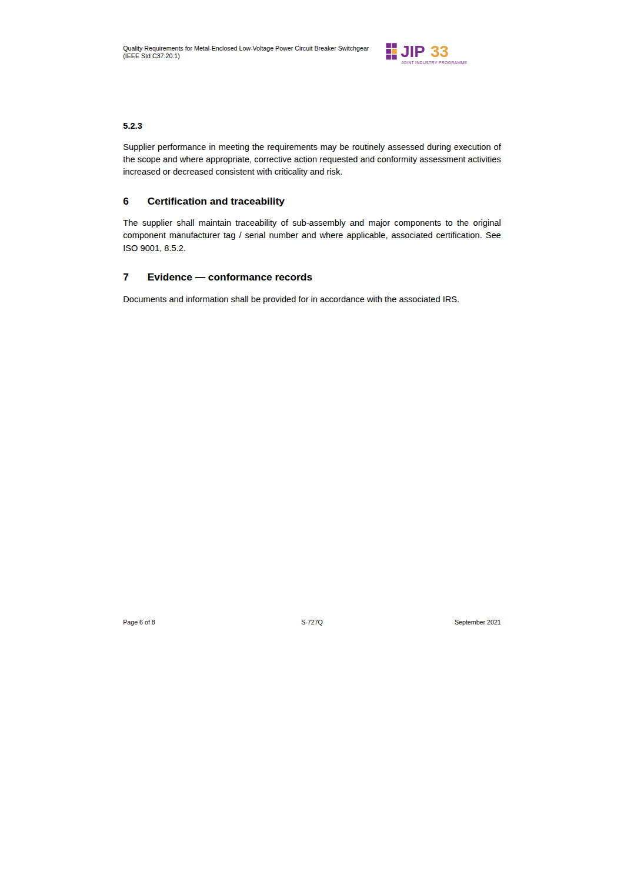Quality Requirements for Metal-Enclosed Low-Voltage Power Circuit Breaker Switchgear
(IEEE Std C37.20.1)
JIP 33 JOINT INDUSTRY PROGRAMME
5.2.3
Supplier performance in meeting the requirements may be routinely assessed during execution of the scope and where appropriate, corrective action requested and conformity assessment activities increased or decreased consistent with criticality and risk.
6 Certification and traceability
The supplier shall maintain traceability of sub-assembly and major components to the original component manufacturer tag / serial number and where applicable, associated certification. See ISO 9001, 8.5.2.
7 Evidence — conformance records
Documents and information shall be provided for in accordance with the associated IRS.
Page 6 of 8
S-727Q
September 2021